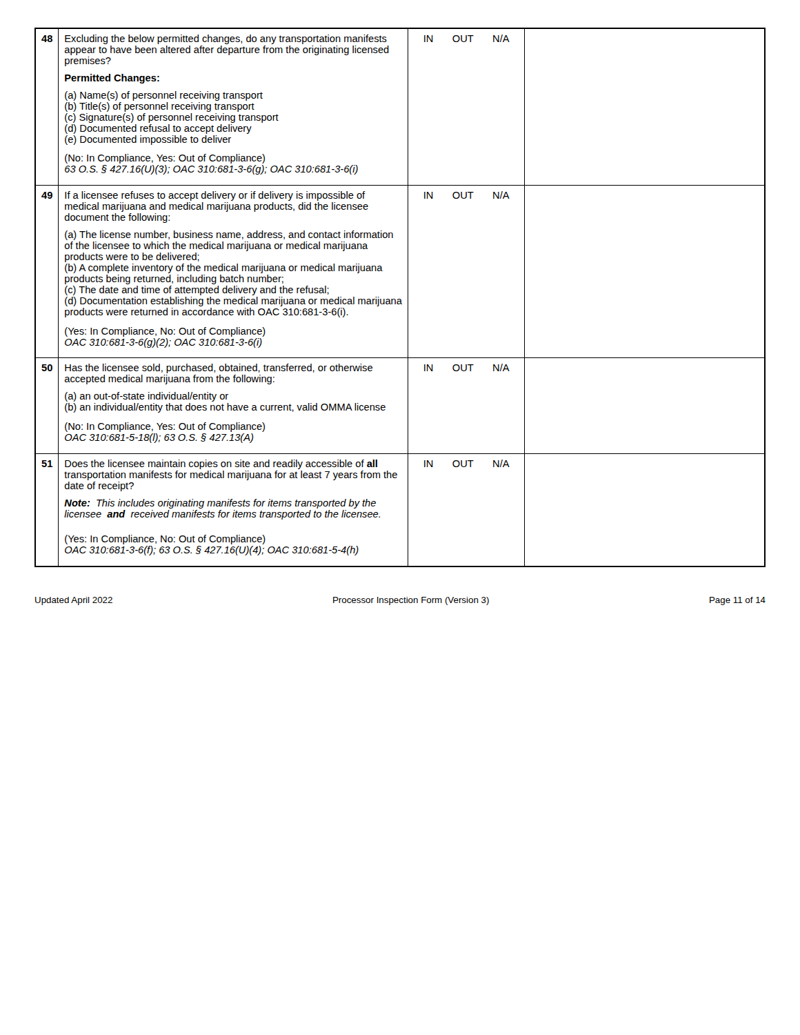| 48 | Excluding the below permitted changes, do any transportation manifests appear to have been altered after departure from the originating licensed premises? Permitted Changes: (a) Name(s) of personnel receiving transport (b) Title(s) of personnel receiving transport (c) Signature(s) of personnel receiving transport (d) Documented refusal to accept delivery (e) Documented impossible to deliver (No: In Compliance, Yes: Out of Compliance) 63 O.S. § 427.16(U)(3); OAC 310:681-3-6(g); OAC 310:681-3-6(i) | IN OUT N/A | |
| 49 | If a licensee refuses to accept delivery or if delivery is impossible of medical marijuana and medical marijuana products, did the licensee document the following: (a) The license number, business name, address, and contact information of the licensee to which the medical marijuana or medical marijuana products were to be delivered; (b) A complete inventory of the medical marijuana or medical marijuana products being returned, including batch number; (c) The date and time of attempted delivery and the refusal; (d) Documentation establishing the medical marijuana or medical marijuana products were returned in accordance with OAC 310:681-3-6(i). (Yes: In Compliance, No: Out of Compliance) OAC 310:681-3-6(g)(2); OAC 310:681-3-6(i) | IN OUT N/A | |
| 50 | Has the licensee sold, purchased, obtained, transferred, or otherwise accepted medical marijuana from the following: (a) an out-of-state individual/entity or (b) an individual/entity that does not have a current, valid OMMA license (No: In Compliance, Yes: Out of Compliance) OAC 310:681-5-18(l); 63 O.S. § 427.13(A) | IN OUT N/A | |
| 51 | Does the licensee maintain copies on site and readily accessible of all transportation manifests for medical marijuana for at least 7 years from the date of receipt? Note: This includes originating manifests for items transported by the licensee and received manifests for items transported to the licensee. (Yes: In Compliance, No: Out of Compliance) OAC 310:681-3-6(f); 63 O.S. § 427.16(U)(4); OAC 310:681-5-4(h) | IN OUT N/A | |
Updated April 2022 Processor Inspection Form (Version 3) Page 11 of 14